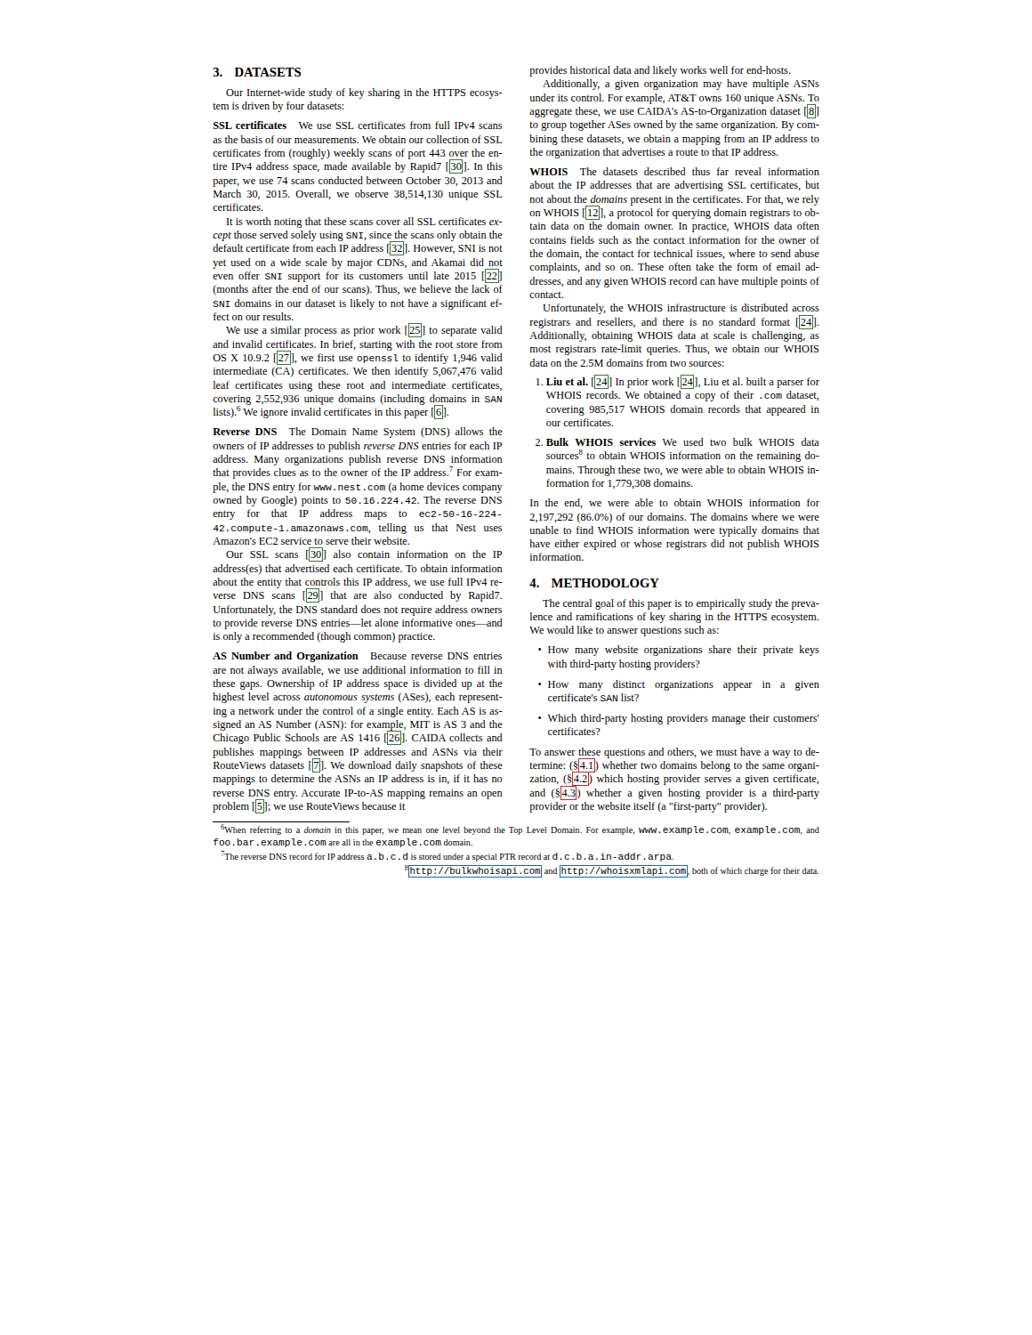3. DATASETS
Our Internet-wide study of key sharing in the HTTPS ecosystem is driven by four datasets:
SSL certificates We use SSL certificates from full IPv4 scans as the basis of our measurements. We obtain our collection of SSL certificates from (roughly) weekly scans of port 443 over the entire IPv4 address space, made available by Rapid7 [30]. In this paper, we use 74 scans conducted between October 30, 2013 and March 30, 2015. Overall, we observe 38,514,130 unique SSL certificates.
It is worth noting that these scans cover all SSL certificates except those served solely using SNI, since the scans only obtain the default certificate from each IP address [32]. However, SNI is not yet used on a wide scale by major CDNs, and Akamai did not even offer SNI support for its customers until late 2015 [22] (months after the end of our scans). Thus, we believe the lack of SNI domains in our dataset is likely to not have a significant effect on our results.
We use a similar process as prior work [25] to separate valid and invalid certificates. In brief, starting with the root store from OS X 10.9.2 [27], we first use openssl to identify 1,946 valid intermediate (CA) certificates. We then identify 5,067,476 valid leaf certificates using these root and intermediate certificates, covering 2,552,936 unique domains (including domains in SAN lists).6 We ignore invalid certificates in this paper [6].
Reverse DNS The Domain Name System (DNS) allows the owners of IP addresses to publish reverse DNS entries for each IP address. Many organizations publish reverse DNS information that provides clues as to the owner of the IP address.7 For example, the DNS entry for www.nest.com (a home devices company owned by Google) points to 50.16.224.42. The reverse DNS entry for that IP address maps to ec2-50-16-224-42.compute-1.amazonaws.com, telling us that Nest uses Amazon's EC2 service to serve their website.
Our SSL scans [30] also contain information on the IP address(es) that advertised each certificate. To obtain information about the entity that controls this IP address, we use full IPv4 reverse DNS scans [29] that are also conducted by Rapid7. Unfortunately, the DNS standard does not require address owners to provide reverse DNS entries—let alone informative ones—and is only a recommended (though common) practice.
AS Number and Organization Because reverse DNS entries are not always available, we use additional information to fill in these gaps. Ownership of IP address space is divided up at the highest level across autonomous systems (ASes), each representing a network under the control of a single entity. Each AS is assigned an AS Number (ASN): for example, MIT is AS 3 and the Chicago Public Schools are AS 1416 [26]. CAIDA collects and publishes mappings between IP addresses and ASNs via their RouteViews datasets [7]. We download daily snapshots of these mappings to determine the ASNs an IP address is in, if it has no reverse DNS entry. Accurate IP-to-AS mapping remains an open problem [5]; we use RouteViews because it
provides historical data and likely works well for end-hosts.
Additionally, a given organization may have multiple ASNs under its control. For example, AT&T owns 160 unique ASNs. To aggregate these, we use CAIDA's AS-to-Organization dataset [8] to group together ASes owned by the same organization. By combining these datasets, we obtain a mapping from an IP address to the organization that advertises a route to that IP address.
WHOIS The datasets described thus far reveal information about the IP addresses that are advertising SSL certificates, but not about the domains present in the certificates. For that, we rely on WHOIS [12], a protocol for querying domain registrars to obtain data on the domain owner. In practice, WHOIS data often contains fields such as the contact information for the owner of the domain, the contact for technical issues, where to send abuse complaints, and so on. These often take the form of email addresses, and any given WHOIS record can have multiple points of contact.
Unfortunately, the WHOIS infrastructure is distributed across registrars and resellers, and there is no standard format [24]. Additionally, obtaining WHOIS data at scale is challenging, as most registrars rate-limit queries. Thus, we obtain our WHOIS data on the 2.5M domains from two sources:
Liu et al. [24] In prior work [24], Liu et al. built a parser for WHOIS records. We obtained a copy of their .com dataset, covering 985,517 WHOIS domain records that appeared in our certificates.
Bulk WHOIS services We used two bulk WHOIS data sources8 to obtain WHOIS information on the remaining domains. Through these two, we were able to obtain WHOIS information for 1,779,308 domains.
In the end, we were able to obtain WHOIS information for 2,197,292 (86.0%) of our domains. The domains where we were unable to find WHOIS information were typically domains that have either expired or whose registrars did not publish WHOIS information.
4. METHODOLOGY
The central goal of this paper is to empirically study the prevalence and ramifications of key sharing in the HTTPS ecosystem. We would like to answer questions such as:
How many website organizations share their private keys with third-party hosting providers?
How many distinct organizations appear in a given certificate's SAN list?
Which third-party hosting providers manage their customers' certificates?
To answer these questions and others, we must have a way to determine: (§4.1) whether two domains belong to the same organization, (§4.2) which hosting provider serves a given certificate, and (§4.3) whether a given hosting provider is a third-party provider or the website itself (a "first-party" provider).
6When referring to a domain in this paper, we mean one level beyond the Top Level Domain. For example, www.example.com, example.com, and foo.bar.example.com are all in the example.com domain.
7The reverse DNS record for IP address a.b.c.d is stored under a special PTR record at d.c.b.a.in-addr.arpa.
8http://bulkwhoisapi.com and http://whoisxmlapi.com, both of which charge for their data.